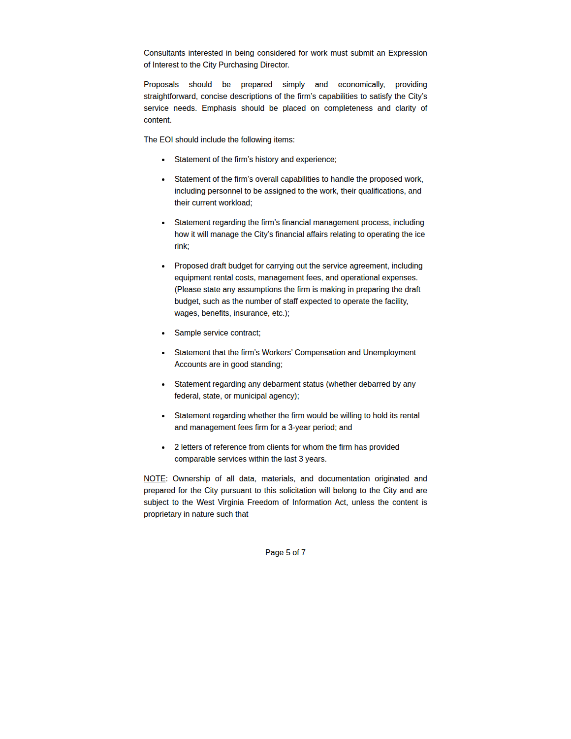Consultants interested in being considered for work must submit an Expression of Interest to the City Purchasing Director.
Proposals should be prepared simply and economically, providing straightforward, concise descriptions of the firm’s capabilities to satisfy the City’s service needs. Emphasis should be placed on completeness and clarity of content.
The EOI should include the following items:
Statement of the firm’s history and experience;
Statement of the firm’s overall capabilities to handle the proposed work, including personnel to be assigned to the work, their qualifications, and their current workload;
Statement regarding the firm’s financial management process, including how it will manage the City’s financial affairs relating to operating the ice rink;
Proposed draft budget for carrying out the service agreement, including equipment rental costs, management fees, and operational expenses. (Please state any assumptions the firm is making in preparing the draft budget, such as the number of staff expected to operate the facility, wages, benefits, insurance, etc.);
Sample service contract;
Statement that the firm’s Workers’ Compensation and Unemployment Accounts are in good standing;
Statement regarding any debarment status (whether debarred by any federal, state, or municipal agency);
Statement regarding whether the firm would be willing to hold its rental and management fees firm for a 3-year period; and
2 letters of reference from clients for whom the firm has provided comparable services within the last 3 years.
NOTE: Ownership of all data, materials, and documentation originated and prepared for the City pursuant to this solicitation will belong to the City and are subject to the West Virginia Freedom of Information Act, unless the content is proprietary in nature such that
Page 5 of 7